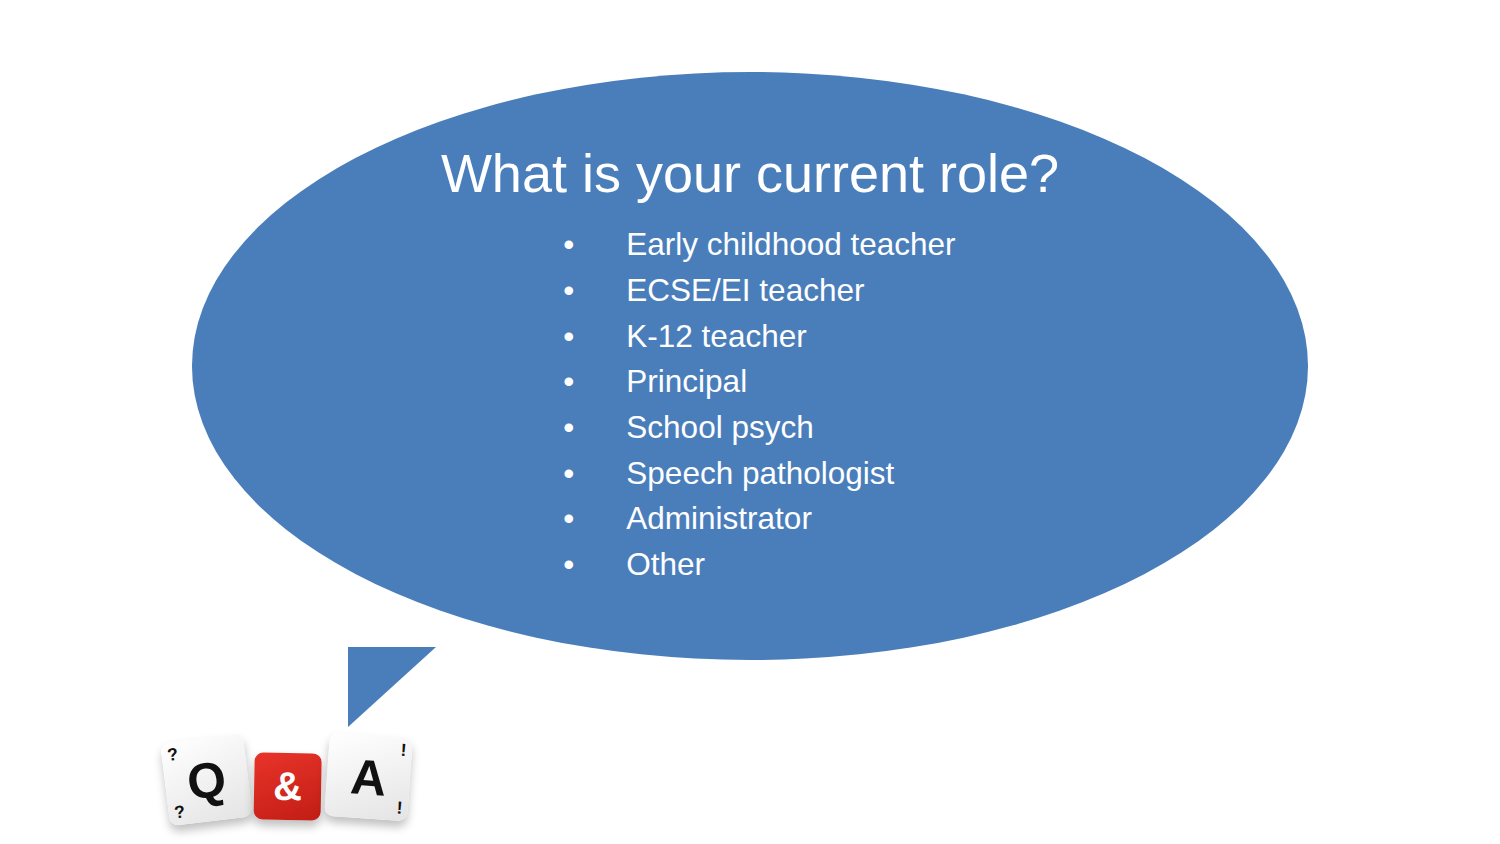What is your current role?
Early childhood teacher
ECSE/EI teacher
K-12 teacher
Principal
School psych
Speech pathologist
Administrator
Other
? Q ?
&
! A !